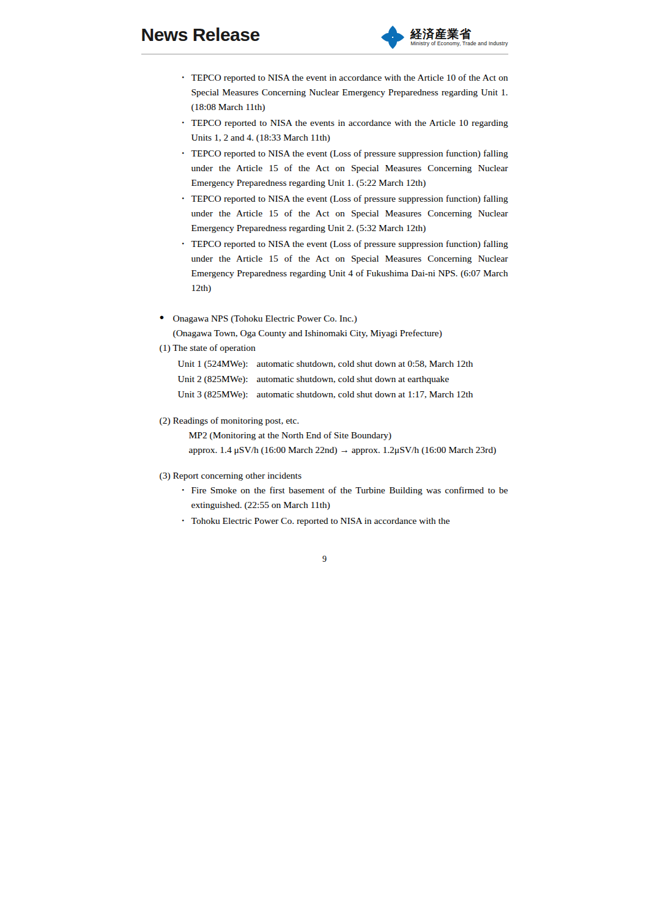News Release
経済産業省
Ministry of Economy, Trade and Industry
TEPCO reported to NISA the event in accordance with the Article 10 of the Act on Special Measures Concerning Nuclear Emergency Preparedness regarding Unit 1. (18:08 March 11th)
TEPCO reported to NISA the events in accordance with the Article 10 regarding Units 1, 2 and 4. (18:33 March 11th)
TEPCO reported to NISA the event (Loss of pressure suppression function) falling under the Article 15 of the Act on Special Measures Concerning Nuclear Emergency Preparedness regarding Unit 1. (5:22 March 12th)
TEPCO reported to NISA the event (Loss of pressure suppression function) falling under the Article 15 of the Act on Special Measures Concerning Nuclear Emergency Preparedness regarding Unit 2. (5:32 March 12th)
TEPCO reported to NISA the event (Loss of pressure suppression function) falling under the Article 15 of the Act on Special Measures Concerning Nuclear Emergency Preparedness regarding Unit 4 of Fukushima Dai-ni NPS. (6:07 March 12th)
Onagawa NPS (Tohoku Electric Power Co. Inc.)
(Onagawa Town, Oga County and Ishinomaki City, Miyagi Prefecture)
(1) The state of operation
| Unit 1 (524MWe): | automatic shutdown, cold shut down at 0:58, March 12th |
| Unit 2 (825MWe): | automatic shutdown, cold shut down at earthquake |
| Unit 3 (825MWe): | automatic shutdown, cold shut down at 1:17, March 12th |
(2) Readings of monitoring post, etc.
MP2 (Monitoring at the North End of Site Boundary)
approx. 1.4 μSV/h (16:00 March 22nd) → approx. 1.2μSV/h (16:00 March 23rd)
(3) Report concerning other incidents
Fire Smoke on the first basement of the Turbine Building was confirmed to be extinguished. (22:55 on March 11th)
Tohoku Electric Power Co. reported to NISA in accordance with the
9